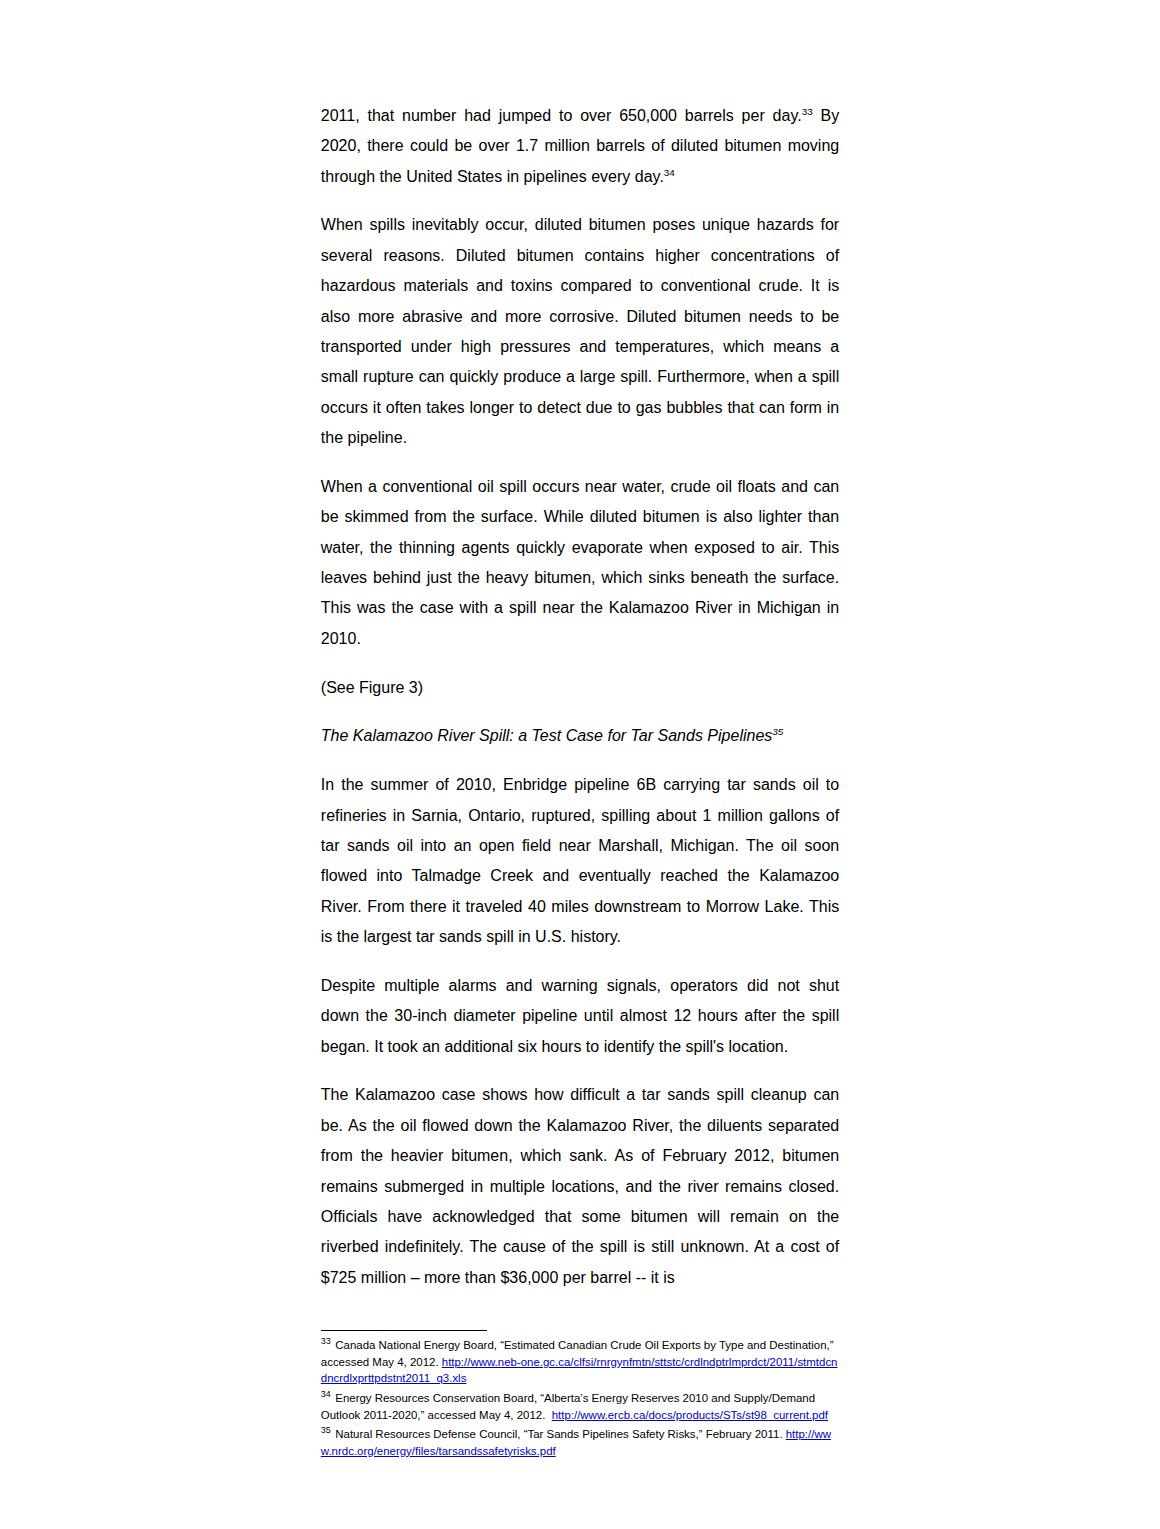2011, that number had jumped to over 650,000 barrels per day.33 By 2020, there could be over 1.7 million barrels of diluted bitumen moving through the United States in pipelines every day.34
When spills inevitably occur, diluted bitumen poses unique hazards for several reasons. Diluted bitumen contains higher concentrations of hazardous materials and toxins compared to conventional crude. It is also more abrasive and more corrosive. Diluted bitumen needs to be transported under high pressures and temperatures, which means a small rupture can quickly produce a large spill. Furthermore, when a spill occurs it often takes longer to detect due to gas bubbles that can form in the pipeline.
When a conventional oil spill occurs near water, crude oil floats and can be skimmed from the surface. While diluted bitumen is also lighter than water, the thinning agents quickly evaporate when exposed to air. This leaves behind just the heavy bitumen, which sinks beneath the surface. This was the case with a spill near the Kalamazoo River in Michigan in 2010.
(See Figure 3)
The Kalamazoo River Spill: a Test Case for Tar Sands Pipelines35
In the summer of 2010, Enbridge pipeline 6B carrying tar sands oil to refineries in Sarnia, Ontario, ruptured, spilling about 1 million gallons of tar sands oil into an open field near Marshall, Michigan. The oil soon flowed into Talmadge Creek and eventually reached the Kalamazoo River. From there it traveled 40 miles downstream to Morrow Lake. This is the largest tar sands spill in U.S. history.
Despite multiple alarms and warning signals, operators did not shut down the 30-inch diameter pipeline until almost 12 hours after the spill began. It took an additional six hours to identify the spill's location.
The Kalamazoo case shows how difficult a tar sands spill cleanup can be. As the oil flowed down the Kalamazoo River, the diluents separated from the heavier bitumen, which sank. As of February 2012, bitumen remains submerged in multiple locations, and the river remains closed. Officials have acknowledged that some bitumen will remain on the riverbed indefinitely. The cause of the spill is still unknown. At a cost of $725 million – more than $36,000 per barrel -- it is
33 Canada National Energy Board, “Estimated Canadian Crude Oil Exports by Type and Destination,” accessed May 4, 2012. http://www.neb-one.gc.ca/clfsi/rnrgynfmtn/sttstc/crdlndptrlmprdct/2011/stmtdcndncrdlxprttpdstnt2011_q3.xls
34 Energy Resources Conservation Board, “Alberta’s Energy Reserves 2010 and Supply/Demand Outlook 2011-2020,” accessed May 4, 2012. http://www.ercb.ca/docs/products/STs/st98_current.pdf
35 Natural Resources Defense Council, “Tar Sands Pipelines Safety Risks,” February 2011. http://www.nrdc.org/energy/files/tarsandssafetyrisks.pdf